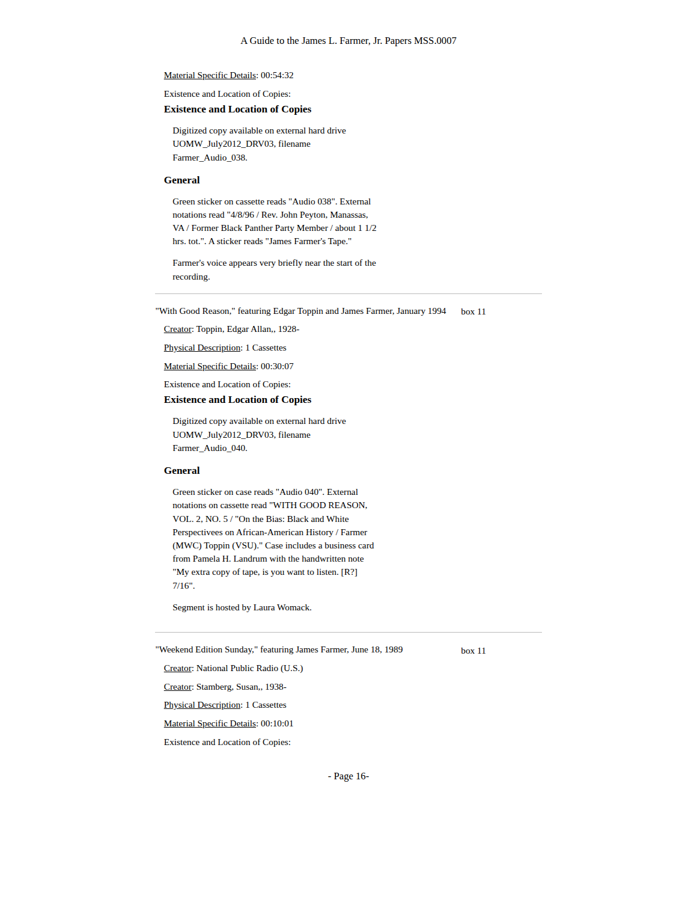A Guide to the James L. Farmer, Jr. Papers MSS.0007
Material Specific Details: 00:54:32
Existence and Location of Copies:
Existence and Location of Copies
Digitized copy available on external hard drive UOMW_July2012_DRV03, filename Farmer_Audio_038.
General
Green sticker on cassette reads "Audio 038". External notations read "4/8/96 / Rev. John Peyton, Manassas, VA / Former Black Panther Party Member / about 1 1/2 hrs. tot.". A sticker reads "James Farmer's Tape."
Farmer's voice appears very briefly near the start of the recording.
"With Good Reason," featuring Edgar Toppin and James Farmer, January 1994
Creator: Toppin, Edgar Allan,, 1928-
Physical Description: 1 Cassettes
Material Specific Details: 00:30:07
Existence and Location of Copies:
Existence and Location of Copies
Digitized copy available on external hard drive UOMW_July2012_DRV03, filename Farmer_Audio_040.
General
Green sticker on case reads "Audio 040". External notations on cassette read "WITH GOOD REASON, VOL. 2, NO. 5 / "On the Bias: Black and White Perspectivees on African-American History / Farmer (MWC) Toppin (VSU)." Case includes a business card from Pamela H. Landrum with the handwritten note "My extra copy of tape, is you want to listen. [R?] 7/16".
Segment is hosted by Laura Womack.
box 11
"Weekend Edition Sunday," featuring James Farmer, June 18, 1989
Creator: National Public Radio (U.S.)
Creator: Stamberg, Susan,, 1938-
Physical Description: 1 Cassettes
Material Specific Details: 00:10:01
Existence and Location of Copies:
box 11
- Page 16-